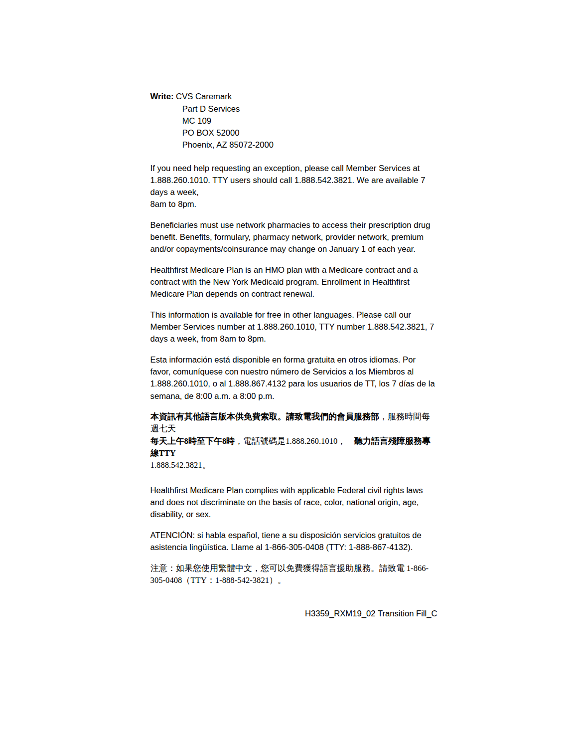Write: CVS Caremark
Part D Services
MC 109
PO BOX 52000
Phoenix, AZ 85072-2000
If you need help requesting an exception, please call Member Services at
1.888.260.1010. TTY users should call 1.888.542.3821. We are available 7 days a week,
8am to 8pm.
Beneficiaries must use network pharmacies to access their prescription drug benefit. Benefits, formulary, pharmacy network, provider network, premium and/or copayments/coinsurance may change on January 1 of each year.
Healthfirst Medicare Plan is an HMO plan with a Medicare contract and a contract with the New York Medicaid program. Enrollment in Healthfirst Medicare Plan depends on contract renewal.
This information is available for free in other languages. Please call our Member Services number at 1.888.260.1010, TTY number 1.888.542.3821, 7 days a week, from 8am to 8pm.
Esta información está disponible en forma gratuita en otros idiomas. Por favor, comuníquese con nuestro número de Servicios a los Miembros al 1.888.260.1010, o al 1.888.867.4132 para los usuarios de TT, los 7 días de la semana, de 8:00 a.m. a 8:00 p.m.
本資訊有其他語言版本供免費索取。請致電我們的會員服務部，服務時間每週七天
每天上午8時至下午8時，電話號碼是1.888.260.1010，　聽力語言殘障服務專線TTY
1.888.542.3821。
Healthfirst Medicare Plan complies with applicable Federal civil rights laws and does not discriminate on the basis of race, color, national origin, age, disability, or sex.
ATENCIÓN: si habla español, tiene a su disposición servicios gratuitos de asistencia lingüística. Llame al 1-866-305-0408 (TTY: 1-888-867-4132).
注意：如果您使用繁體中文，您可以免費獲得語言援助服務。請致電 1-866-305-0408（TTY：1-888-542-3821）。
H3359_RXM19_02 Transition Fill_C